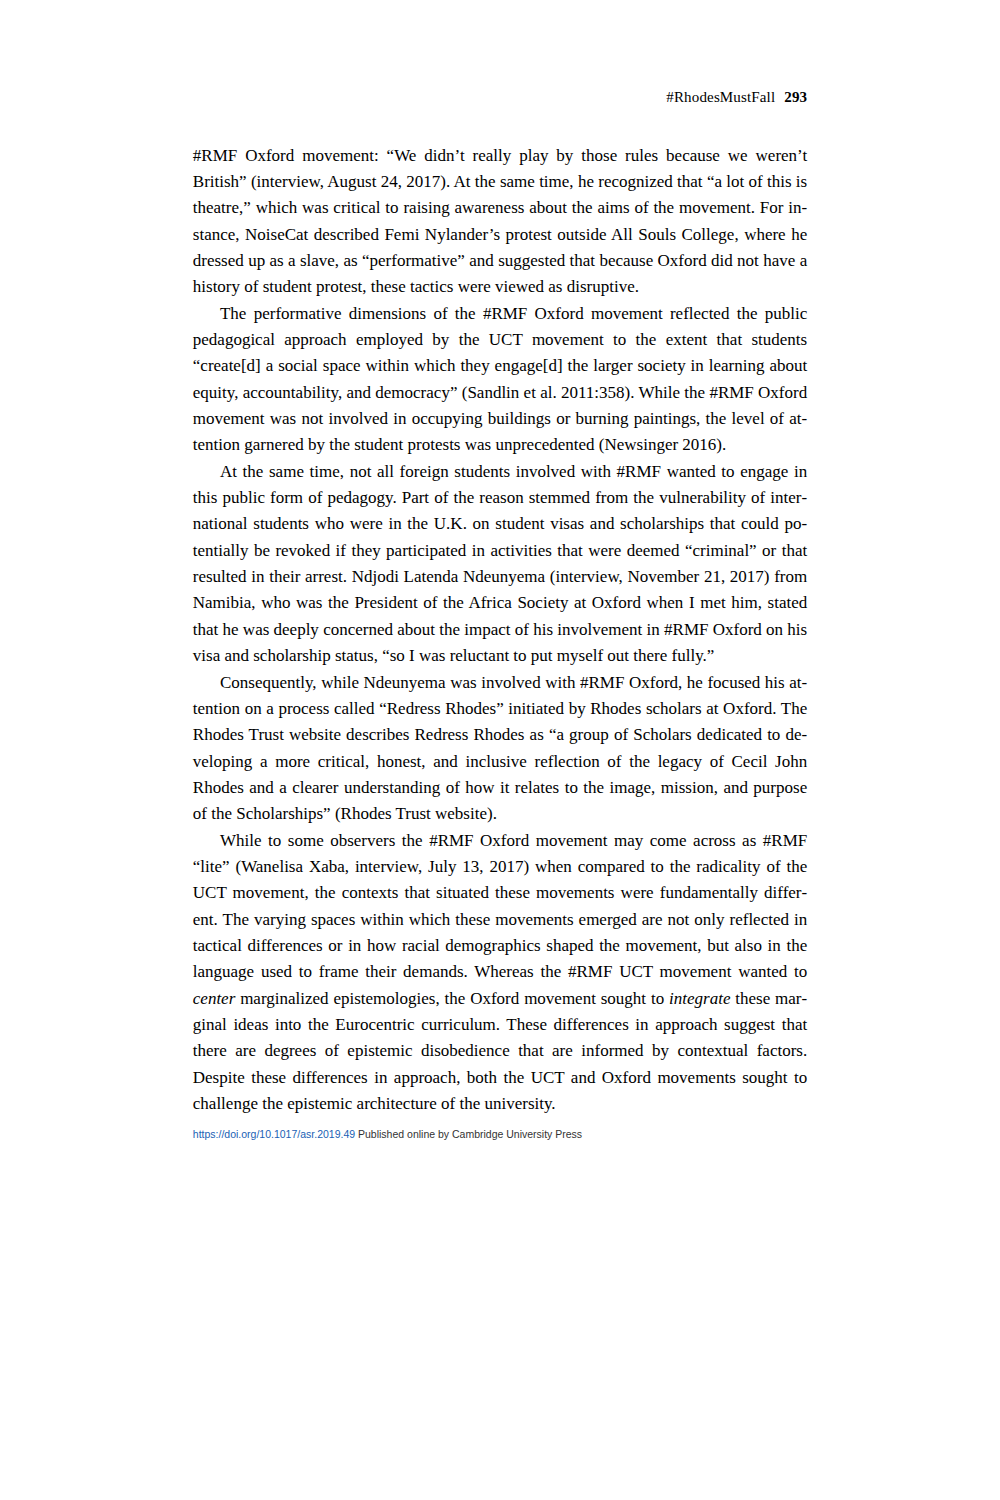#RhodesMustFall 293
#RMF Oxford movement: “We didn’t really play by those rules because we weren’t British” (interview, August 24, 2017). At the same time, he recognized that “a lot of this is theatre,” which was critical to raising awareness about the aims of the movement. For instance, NoiseCat described Femi Nylander’s protest outside All Souls College, where he dressed up as a slave, as “performative” and suggested that because Oxford did not have a history of student protest, these tactics were viewed as disruptive.
The performative dimensions of the #RMF Oxford movement reflected the public pedagogical approach employed by the UCT movement to the extent that students “create[d] a social space within which they engage[d] the larger society in learning about equity, accountability, and democracy” (Sandlin et al. 2011:358). While the #RMF Oxford movement was not involved in occupying buildings or burning paintings, the level of attention garnered by the student protests was unprecedented (Newsinger 2016).
At the same time, not all foreign students involved with #RMF wanted to engage in this public form of pedagogy. Part of the reason stemmed from the vulnerability of international students who were in the U.K. on student visas and scholarships that could potentially be revoked if they participated in activities that were deemed “criminal” or that resulted in their arrest. Ndjodi Latenda Ndeunyema (interview, November 21, 2017) from Namibia, who was the President of the Africa Society at Oxford when I met him, stated that he was deeply concerned about the impact of his involvement in #RMF Oxford on his visa and scholarship status, “so I was reluctant to put myself out there fully.”
Consequently, while Ndeunyema was involved with #RMF Oxford, he focused his attention on a process called “Redress Rhodes” initiated by Rhodes scholars at Oxford. The Rhodes Trust website describes Redress Rhodes as “a group of Scholars dedicated to developing a more critical, honest, and inclusive reflection of the legacy of Cecil John Rhodes and a clearer understanding of how it relates to the image, mission, and purpose of the Scholarships” (Rhodes Trust website).
While to some observers the #RMF Oxford movement may come across as #RMF “lite” (Wanelisa Xaba, interview, July 13, 2017) when compared to the radicality of the UCT movement, the contexts that situated these movements were fundamentally different. The varying spaces within which these movements emerged are not only reflected in tactical differences or in how racial demographics shaped the movement, but also in the language used to frame their demands. Whereas the #RMF UCT movement wanted to center marginalized epistemologies, the Oxford movement sought to integrate these marginal ideas into the Eurocentric curriculum. These differences in approach suggest that there are degrees of epistemic disobedience that are informed by contextual factors. Despite these differences in approach, both the UCT and Oxford movements sought to challenge the epistemic architecture of the university.
https://doi.org/10.1017/asr.2019.49 Published online by Cambridge University Press